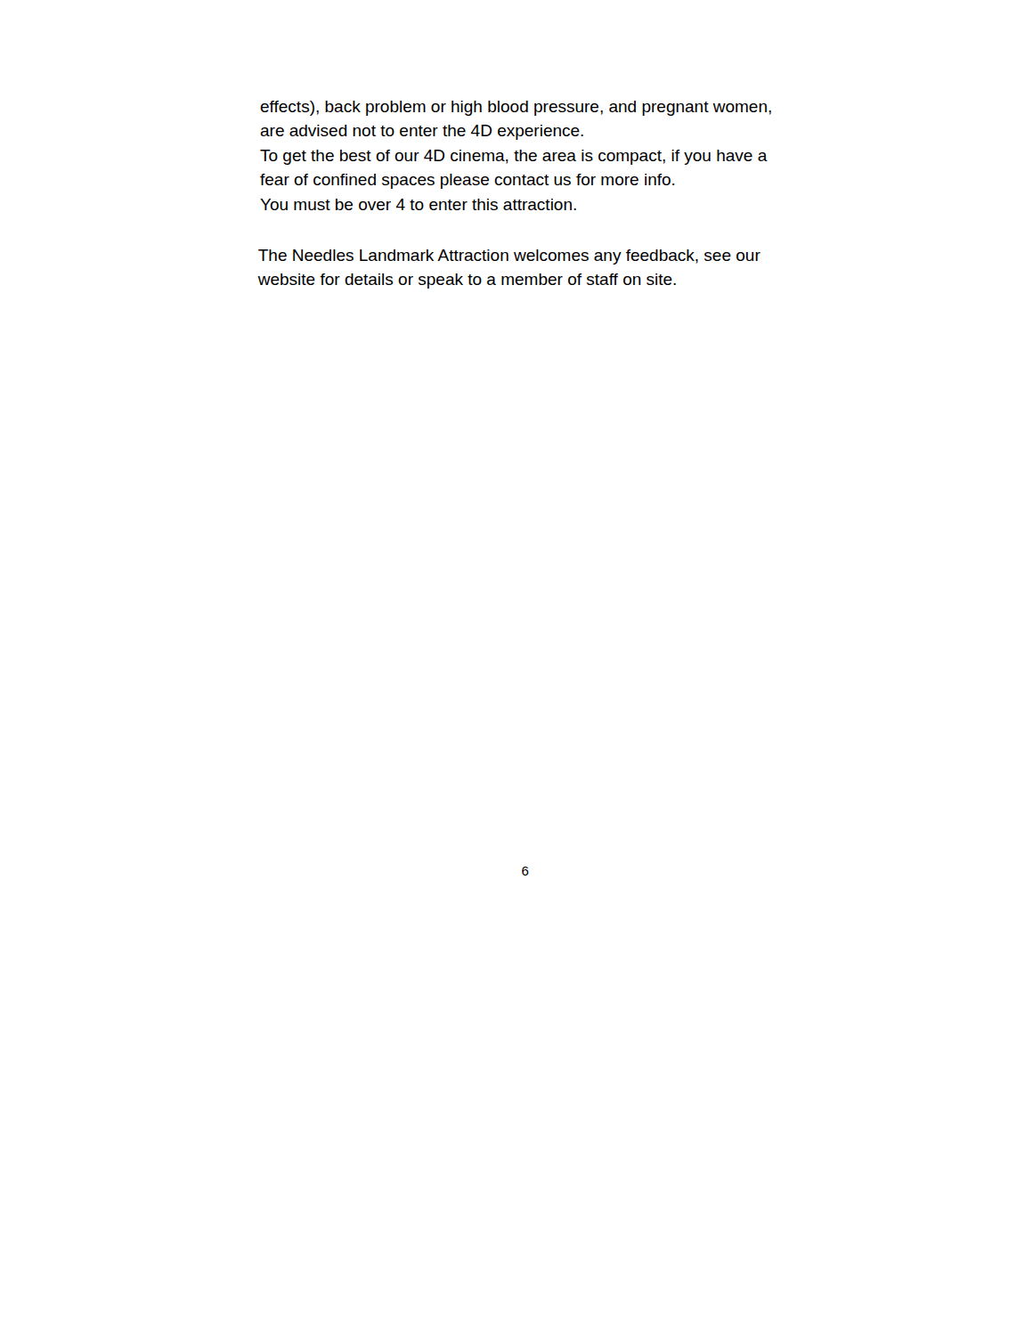effects), back problem or high blood pressure, and pregnant women, are advised not to enter the 4D experience.
To get the best of our 4D cinema, the area is compact, if you have a fear of confined spaces please contact us for more info.
You must be over 4 to enter this attraction.
The Needles Landmark Attraction welcomes any feedback, see our website for details or speak to a member of staff on site.
6